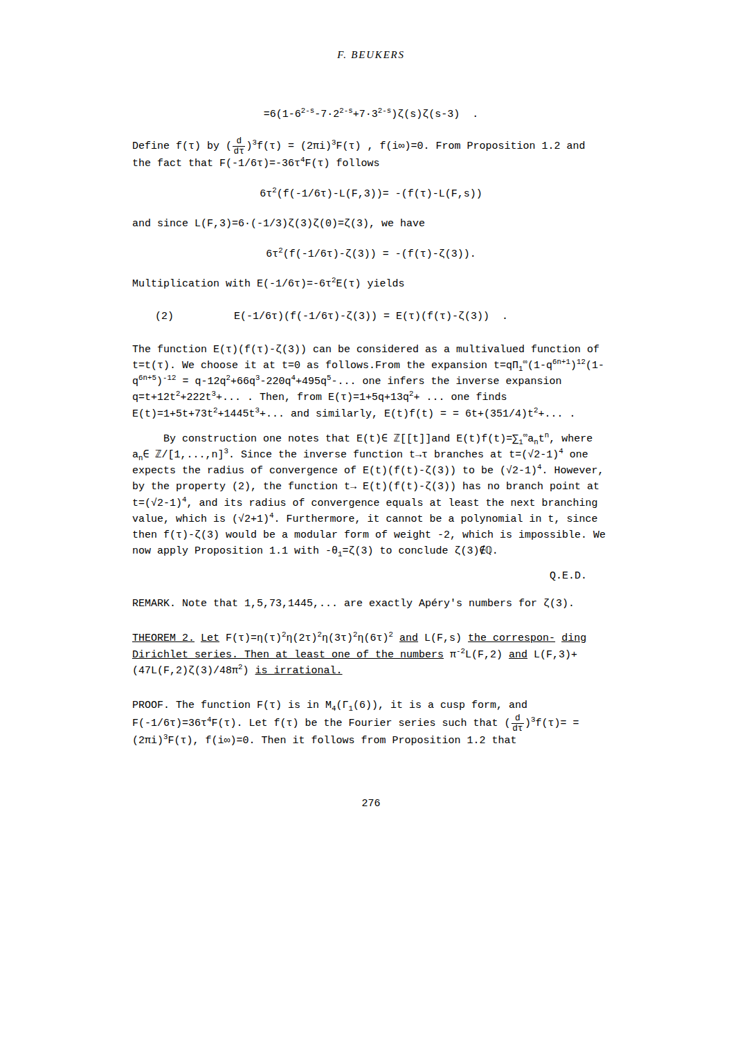F. BEUKERS
=6(1-62-s-7·22-s+7·32-s)ζ(s)ζ(s-3) .
Define f(τ) by (ddτ)3f(τ) = (2πi)3F(τ) , f(i∞)=0. From Proposition 1.2 and the fact that F(-1/6τ)=-36τ4F(τ) follows
6τ2(f(-1/6τ)-L(F,3))= -(f(τ)-L(F,s))
and since L(F,3)=6·(-1/3)ζ(3)ζ(0)=ζ(3), we have
6τ2(f(-1/6τ)-ζ(3)) = -(f(τ)-ζ(3)).
Multiplication with E(-1/6τ)=-6τ2E(τ) yields
(2) E(-1/6τ)(f(-1/6τ)-ζ(3)) = E(τ)(f(τ)-ζ(3)) .
The function E(τ)(f(τ)-ζ(3)) can be considered as a multivalued function of t=t(τ). We choose it at t=0 as follows.From the expansion t=qΠ1∞(1-q6n+1)12(1-q6n+5)-12 = q-12q2+66q3-220q4+495q5-... one infers the inverse expansion q=t+12t2+222t3+... . Then, from E(τ)=1+5q+13q2+ ... one finds E(t)=1+5t+73t2+1445t3+... and similarly, E(t)f(t) = = 6t+(351/4)t2+... .
By construction one notes that E(t)∈ ℤ[[t]]and E(t)f(t)=∑1∞antn, where an∈ ℤ/[1,...,n]3. Since the inverse function t→τ branches at t=(√2-1)4 one expects the radius of convergence of E(t)(f(t)-ζ(3)) to be (√2-1)4. However, by the property (2), the function t→ E(t)(f(t)-ζ(3)) has no branch point at t=(√2-1)4, and its radius of convergence equals at least the next branching value, which is (√2+1)4. Furthermore, it cannot be a polynomial in t, since then f(τ)-ζ(3) would be a modular form of weight -2, which is impossible. We now apply Proposition 1.1 with -θ1=ζ(3) to conclude ζ(3)∉ℚ.
Q.E.D.
REMARK. Note that 1,5,73,1445,... are exactly Apéry's numbers for ζ(3).
THEOREM 2. Let F(τ)=η(τ)2η(2τ)2η(3τ)2η(6τ)2 and L(F,s) the correspon- ding Dirichlet series. Then at least one of the numbers π-2L(F,2) and L(F,3)+(47L(F,2)ζ(3)/48π2) is irrational.
PROOF. The function F(τ) is in M4(Γ1(6)), it is a cusp form, and F(-1/6τ)=36τ4F(τ). Let f(τ) be the Fourier series such that (ddτ)3f(τ)= =(2πi)3F(τ), f(i∞)=0. Then it follows from Proposition 1.2 that
276